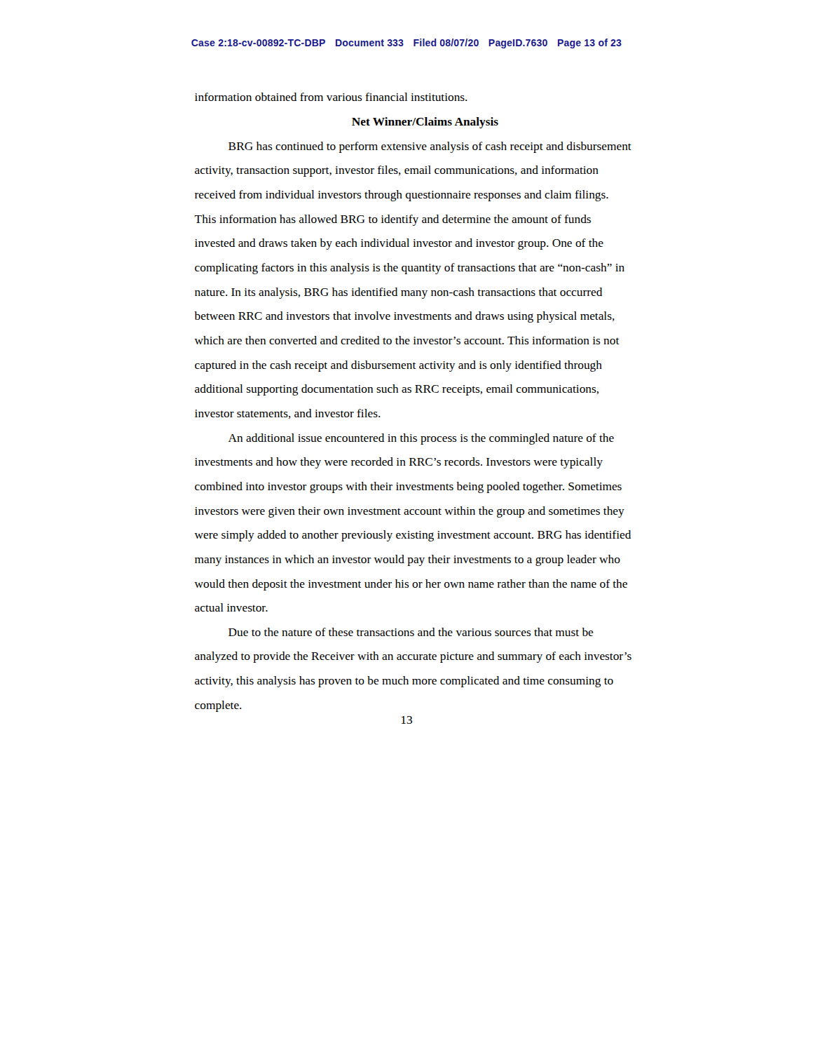Case 2:18-cv-00892-TC-DBP Document 333 Filed 08/07/20 PageID.7630 Page 13 of 23
information obtained from various financial institutions.
Net Winner/Claims Analysis
BRG has continued to perform extensive analysis of cash receipt and disbursement activity, transaction support, investor files, email communications, and information received from individual investors through questionnaire responses and claim filings. This information has allowed BRG to identify and determine the amount of funds invested and draws taken by each individual investor and investor group. One of the complicating factors in this analysis is the quantity of transactions that are “non-cash” in nature. In its analysis, BRG has identified many non-cash transactions that occurred between RRC and investors that involve investments and draws using physical metals, which are then converted and credited to the investor’s account. This information is not captured in the cash receipt and disbursement activity and is only identified through additional supporting documentation such as RRC receipts, email communications, investor statements, and investor files.
An additional issue encountered in this process is the commingled nature of the investments and how they were recorded in RRC’s records. Investors were typically combined into investor groups with their investments being pooled together. Sometimes investors were given their own investment account within the group and sometimes they were simply added to another previously existing investment account. BRG has identified many instances in which an investor would pay their investments to a group leader who would then deposit the investment under his or her own name rather than the name of the actual investor.
Due to the nature of these transactions and the various sources that must be analyzed to provide the Receiver with an accurate picture and summary of each investor’s activity, this analysis has proven to be much more complicated and time consuming to complete.
13